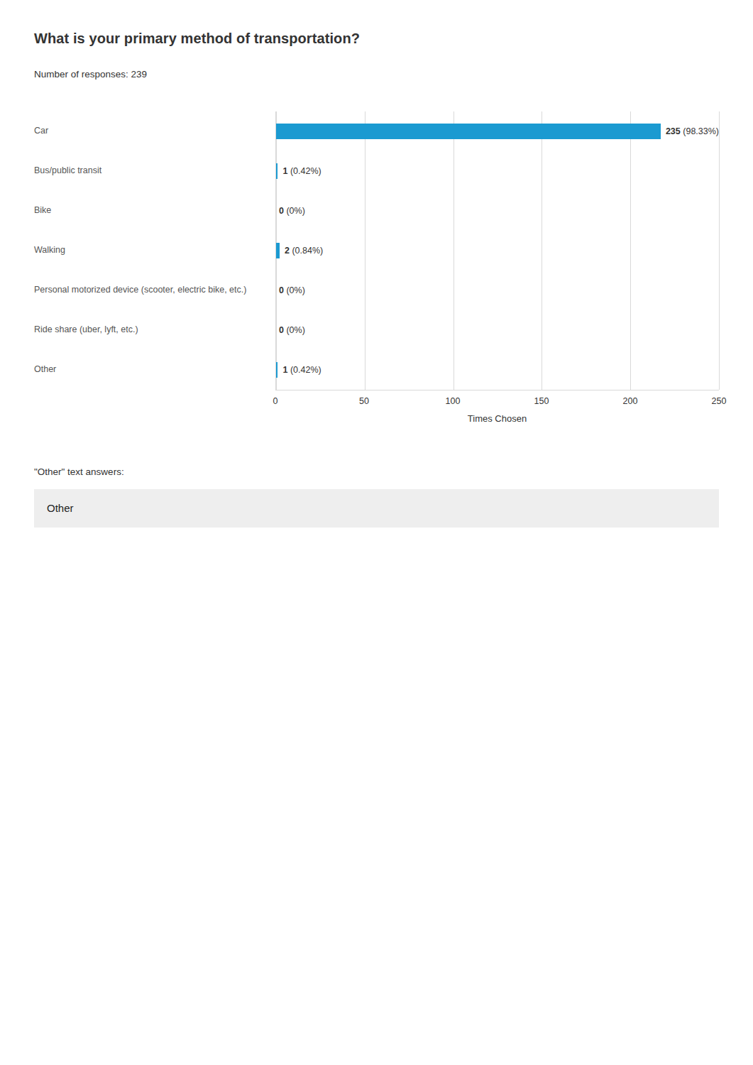What is your primary method of transportation?
Number of responses: 239
Car
Bus/public transit
Bike
Walking
Personal motorized device (scooter, electric bike, etc.)
Ride share (uber, lyft, etc.)
Other
235 (98.33%)
1 (0.42%)
0 (0%)
2 (0.84%)
0 (0%)
0 (0%)
1 (0.42%)
0
50
100
150
200
250
Times Chosen
"Other" text answers:
Other